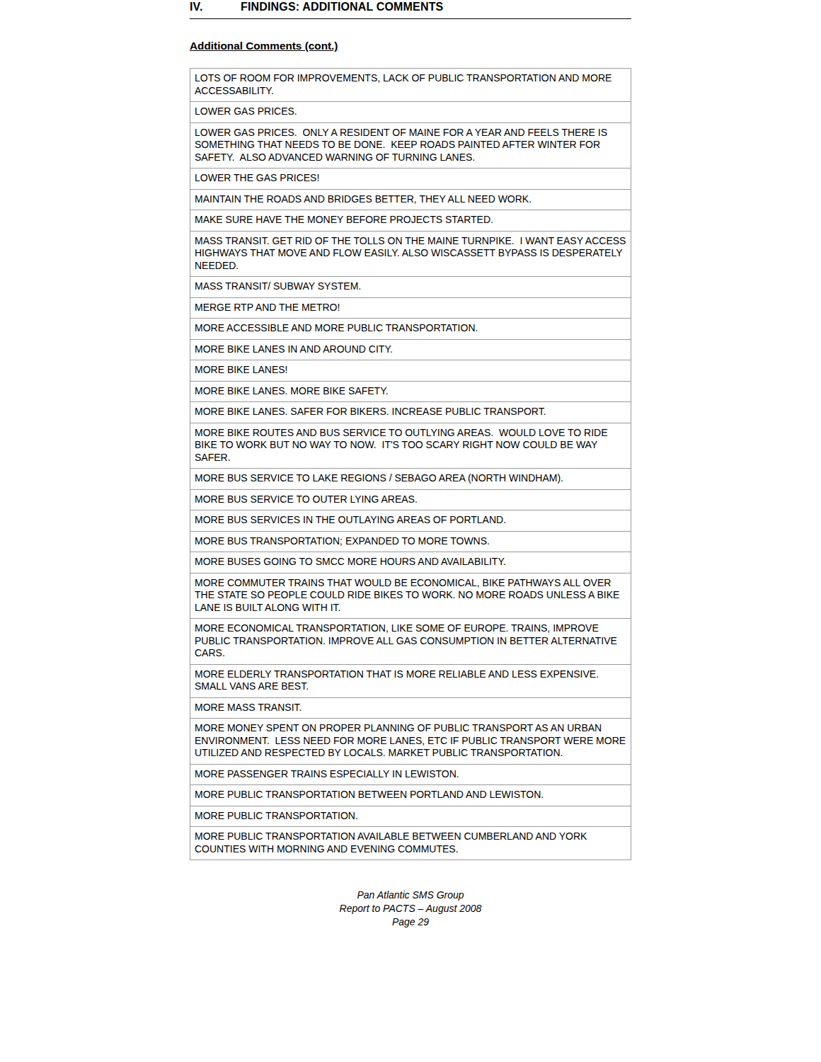IV. FINDINGS: ADDITIONAL COMMENTS
Additional Comments (cont.)
| LOTS OF ROOM FOR IMPROVEMENTS, LACK OF PUBLIC TRANSPORTATION AND MORE ACCESSABILITY. |
| LOWER GAS PRICES. |
| LOWER GAS PRICES. ONLY A RESIDENT OF MAINE FOR A YEAR AND FEELS THERE IS SOMETHING THAT NEEDS TO BE DONE. KEEP ROADS PAINTED AFTER WINTER FOR SAFETY. ALSO ADVANCED WARNING OF TURNING LANES. |
| LOWER THE GAS PRICES! |
| MAINTAIN THE ROADS AND BRIDGES BETTER, THEY ALL NEED WORK. |
| MAKE SURE HAVE THE MONEY BEFORE PROJECTS STARTED. |
| MASS TRANSIT. GET RID OF THE TOLLS ON THE MAINE TURNPIKE. I WANT EASY ACCESS HIGHWAYS THAT MOVE AND FLOW EASILY. ALSO WISCASSETT BYPASS IS DESPERATELY NEEDED. |
| MASS TRANSIT/ SUBWAY SYSTEM. |
| MERGE RTP AND THE METRO! |
| MORE ACCESSIBLE AND MORE PUBLIC TRANSPORTATION. |
| MORE BIKE LANES IN AND AROUND CITY. |
| MORE BIKE LANES! |
| MORE BIKE LANES. MORE BIKE SAFETY. |
| MORE BIKE LANES. SAFER FOR BIKERS. INCREASE PUBLIC TRANSPORT. |
| MORE BIKE ROUTES AND BUS SERVICE TO OUTLYING AREAS. WOULD LOVE TO RIDE BIKE TO WORK BUT NO WAY TO NOW. IT'S TOO SCARY RIGHT NOW COULD BE WAY SAFER. |
| MORE BUS SERVICE TO LAKE REGIONS / SEBAGO AREA (NORTH WINDHAM). |
| MORE BUS SERVICE TO OUTER LYING AREAS. |
| MORE BUS SERVICES IN THE OUTLAYING AREAS OF PORTLAND. |
| MORE BUS TRANSPORTATION; EXPANDED TO MORE TOWNS. |
| MORE BUSES GOING TO SMCC MORE HOURS AND AVAILABILITY. |
| MORE COMMUTER TRAINS THAT WOULD BE ECONOMICAL, BIKE PATHWAYS ALL OVER THE STATE SO PEOPLE COULD RIDE BIKES TO WORK. NO MORE ROADS UNLESS A BIKE LANE IS BUILT ALONG WITH IT. |
| MORE ECONOMICAL TRANSPORTATION, LIKE SOME OF EUROPE. TRAINS, IMPROVE PUBLIC TRANSPORTATION. IMPROVE ALL GAS CONSUMPTION IN BETTER ALTERNATIVE CARS. |
| MORE ELDERLY TRANSPORTATION THAT IS MORE RELIABLE AND LESS EXPENSIVE. SMALL VANS ARE BEST. |
| MORE MASS TRANSIT. |
| MORE MONEY SPENT ON PROPER PLANNING OF PUBLIC TRANSPORT AS AN URBAN ENVIRONMENT. LESS NEED FOR MORE LANES, ETC IF PUBLIC TRANSPORT WERE MORE UTILIZED AND RESPECTED BY LOCALS. MARKET PUBLIC TRANSPORTATION. |
| MORE PASSENGER TRAINS ESPECIALLY IN LEWISTON. |
| MORE PUBLIC TRANSPORTATION BETWEEN PORTLAND AND LEWISTON. |
| MORE PUBLIC TRANSPORTATION. |
| MORE PUBLIC TRANSPORTATION AVAILABLE BETWEEN CUMBERLAND AND YORK COUNTIES WITH MORNING AND EVENING COMMUTES. |
Pan Atlantic SMS Group
Report to PACTS – August 2008
Page 29